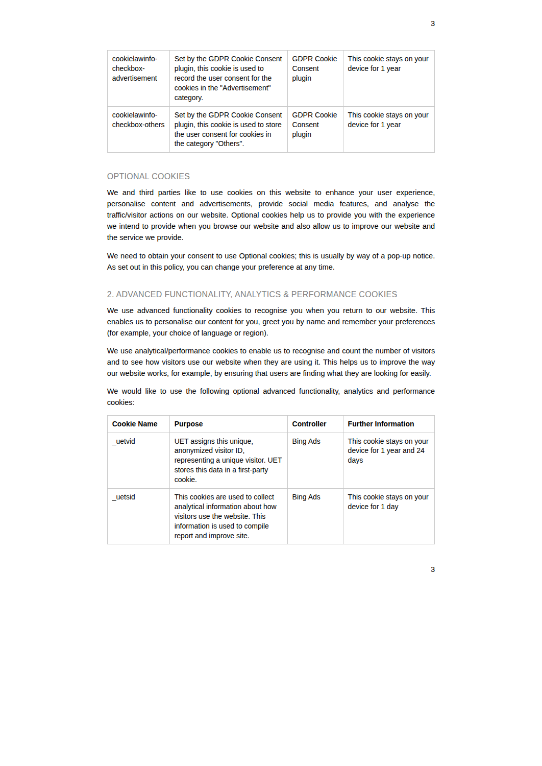3
| cookielawinfo-checkbox-advertisement | Set by the GDPR Cookie Consent plugin, this cookie is used to record the user consent for the cookies in the "Advertisement" category. | GDPR Cookie Consent plugin | This cookie stays on your device for 1 year |
| cookielawinfo-checkbox-others | Set by the GDPR Cookie Consent plugin, this cookie is used to store the user consent for cookies in the category "Others". | GDPR Cookie Consent plugin | This cookie stays on your device for 1 year |
OPTIONAL COOKIES
We and third parties like to use cookies on this website to enhance your user experience, personalise content and advertisements, provide social media features, and analyse the traffic/visitor actions on our website. Optional cookies help us to provide you with the experience we intend to provide when you browse our website and also allow us to improve our website and the service we provide.
We need to obtain your consent to use Optional cookies; this is usually by way of a pop-up notice. As set out in this policy, you can change your preference at any time.
2. ADVANCED FUNCTIONALITY, ANALYTICS & PERFORMANCE COOKIES
We use advanced functionality cookies to recognise you when you return to our website. This enables us to personalise our content for you, greet you by name and remember your preferences (for example, your choice of language or region).
We use analytical/performance cookies to enable us to recognise and count the number of visitors and to see how visitors use our website when they are using it. This helps us to improve the way our website works, for example, by ensuring that users are finding what they are looking for easily.
We would like to use the following optional advanced functionality, analytics and performance cookies:
| Cookie Name | Purpose | Controller | Further Information |
| --- | --- | --- | --- |
| _uetvid | UET assigns this unique, anonymized visitor ID, representing a unique visitor. UET stores this data in a first-party cookie. | Bing Ads | This cookie stays on your device for 1 year and 24 days |
| _uetsid | This cookies are used to collect analytical information about how visitors use the website. This information is used to compile report and improve site. | Bing Ads | This cookie stays on your device for 1 day |
3